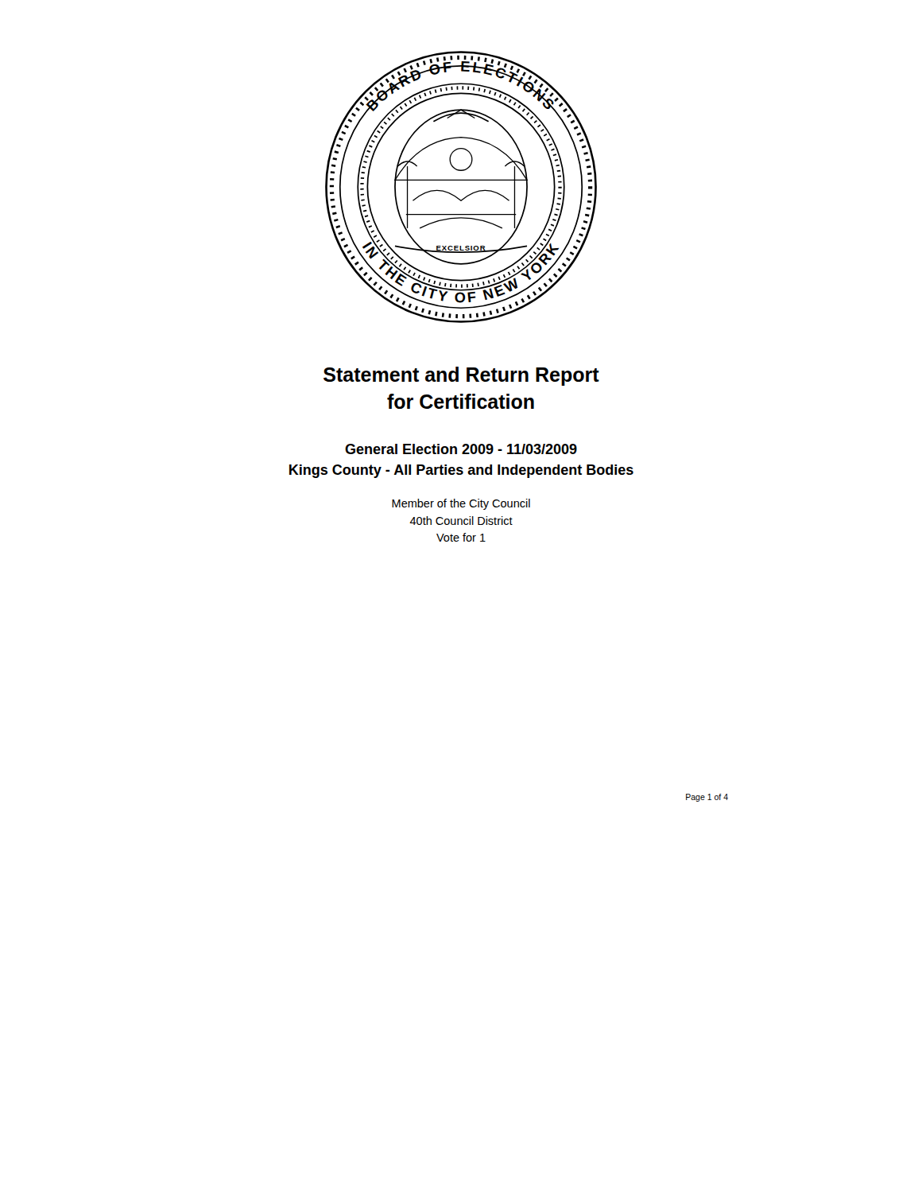Statement and Return Report
for Certification
General Election 2009 - 11/03/2009
Kings County - All Parties and Independent Bodies
Member of the City Council
40th Council District
Vote for 1
Page 1 of 4